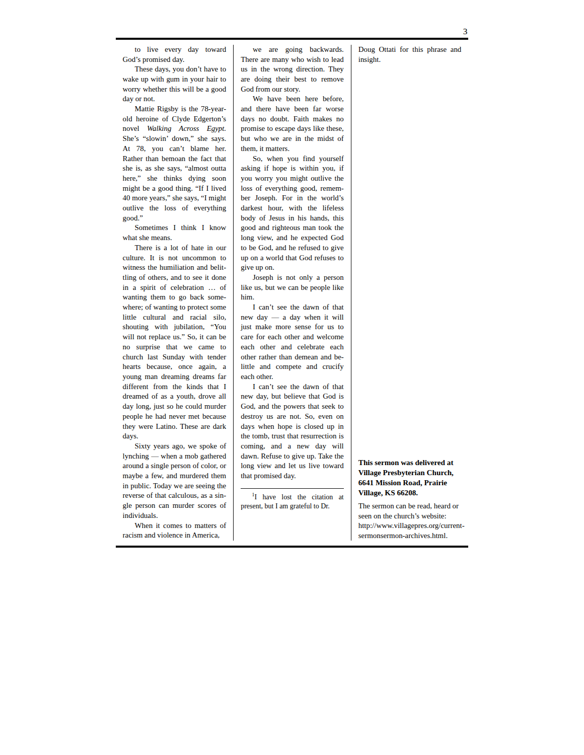3
to live every day toward God’s promised day.
These days, you don’t have to wake up with gum in your hair to worry whether this will be a good day or not.
Mattie Rigsby is the 78-year-old heroine of Clyde Edgerton’s novel Walking Across Egypt. She’s “slowin’ down,” she says. At 78, you can’t blame her. Rather than bemoan the fact that she is, as she says, “almost outta here,” she thinks dying soon might be a good thing. “If I lived 40 more years,” she says, “I might outlive the loss of everything good.”
Sometimes I think I know what she means.
There is a lot of hate in our culture. It is not uncommon to witness the humiliation and belittling of others, and to see it done in a spirit of celebration … of wanting them to go back somewhere; of wanting to protect some little cultural and racial silo, shouting with jubilation, “You will not replace us.” So, it can be no surprise that we came to church last Sunday with tender hearts because, once again, a young man dreaming dreams far different from the kinds that I dreamed of as a youth, drove all day long, just so he could murder people he had never met because they were Latino. These are dark days.
Sixty years ago, we spoke of lynching — when a mob gathered around a single person of color, or maybe a few, and murdered them in public. Today we are seeing the reverse of that calculous, as a single person can murder scores of individuals.
When it comes to matters of racism and violence in America,
we are going backwards. There are many who wish to lead us in the wrong direction. They are doing their best to remove God from our story.
We have been here before, and there have been far worse days no doubt. Faith makes no promise to escape days like these, but who we are in the midst of them, it matters.
So, when you find yourself asking if hope is within you, if you worry you might outlive the loss of everything good, remember Joseph. For in the world’s darkest hour, with the lifeless body of Jesus in his hands, this good and righteous man took the long view, and he expected God to be God, and he refused to give up on a world that God refuses to give up on.
Joseph is not only a person like us, but we can be people like him.
I can’t see the dawn of that new day — a day when it will just make more sense for us to care for each other and welcome each other and celebrate each other rather than demean and belittle and compete and crucify each other.
I can’t see the dawn of that new day, but believe that God is God, and the powers that seek to destroy us are not. So, even on days when hope is closed up in the tomb, trust that resurrection is coming, and a new day will dawn. Refuse to give up. Take the long view and let us live toward that promised day.
1I have lost the citation at present, but I am grateful to Dr.
Doug Ottati for this phrase and insight.
This sermon was delivered at Village Presbyterian Church, 6641 Mission Road, Prairie Village, KS 66208.
The sermon can be read, heard or seen on the church’s website: http://www.villagepres.org/current-sermonsermon-archives.html.